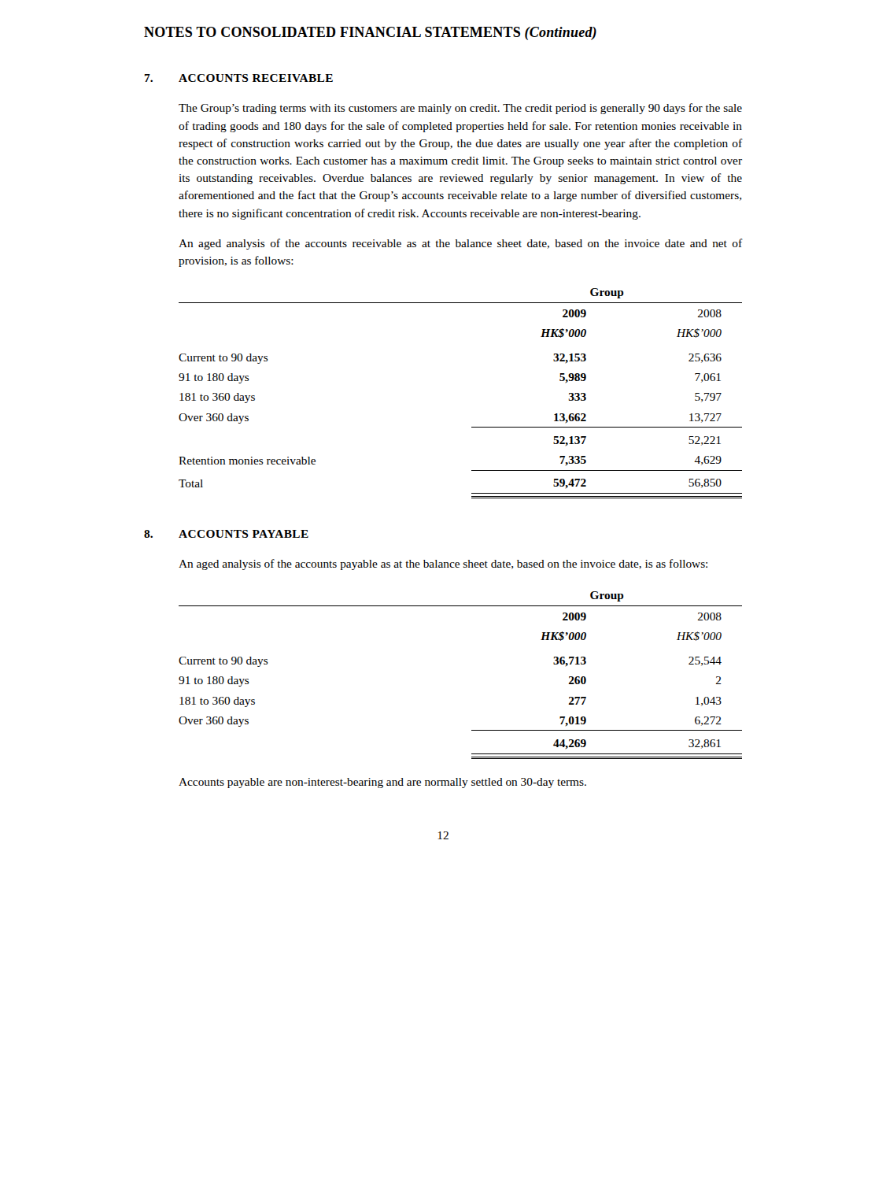NOTES TO CONSOLIDATED FINANCIAL STATEMENTS (Continued)
7.
ACCOUNTS RECEIVABLE
The Group’s trading terms with its customers are mainly on credit. The credit period is generally 90 days for the sale of trading goods and 180 days for the sale of completed properties held for sale. For retention monies receivable in respect of construction works carried out by the Group, the due dates are usually one year after the completion of the construction works. Each customer has a maximum credit limit. The Group seeks to maintain strict control over its outstanding receivables. Overdue balances are reviewed regularly by senior management. In view of the aforementioned and the fact that the Group’s accounts receivable relate to a large number of diversified customers, there is no significant concentration of credit risk. Accounts receivable are non-interest-bearing.
An aged analysis of the accounts receivable as at the balance sheet date, based on the invoice date and net of provision, is as follows:
| | Group |
| | 2009 | 2008 |
| | HK$’000 | HK$’000 |
| Current to 90 days | 32,153 | 25,636 |
| 91 to 180 days | 5,989 | 7,061 |
| 181 to 360 days | 333 | 5,797 |
| Over 360 days | 13,662 | 13,727 |
| | 52,137 | 52,221 |
| Retention monies receivable | 7,335 | 4,629 |
| Total | 59,472 | 56,850 |
8.
ACCOUNTS PAYABLE
An aged analysis of the accounts payable as at the balance sheet date, based on the invoice date, is as follows:
| | Group |
| | 2009 | 2008 |
| | HK$’000 | HK$’000 |
| Current to 90 days | 36,713 | 25,544 |
| 91 to 180 days | 260 | 2 |
| 181 to 360 days | 277 | 1,043 |
| Over 360 days | 7,019 | 6,272 |
| | 44,269 | 32,861 |
Accounts payable are non-interest-bearing and are normally settled on 30-day terms.
12